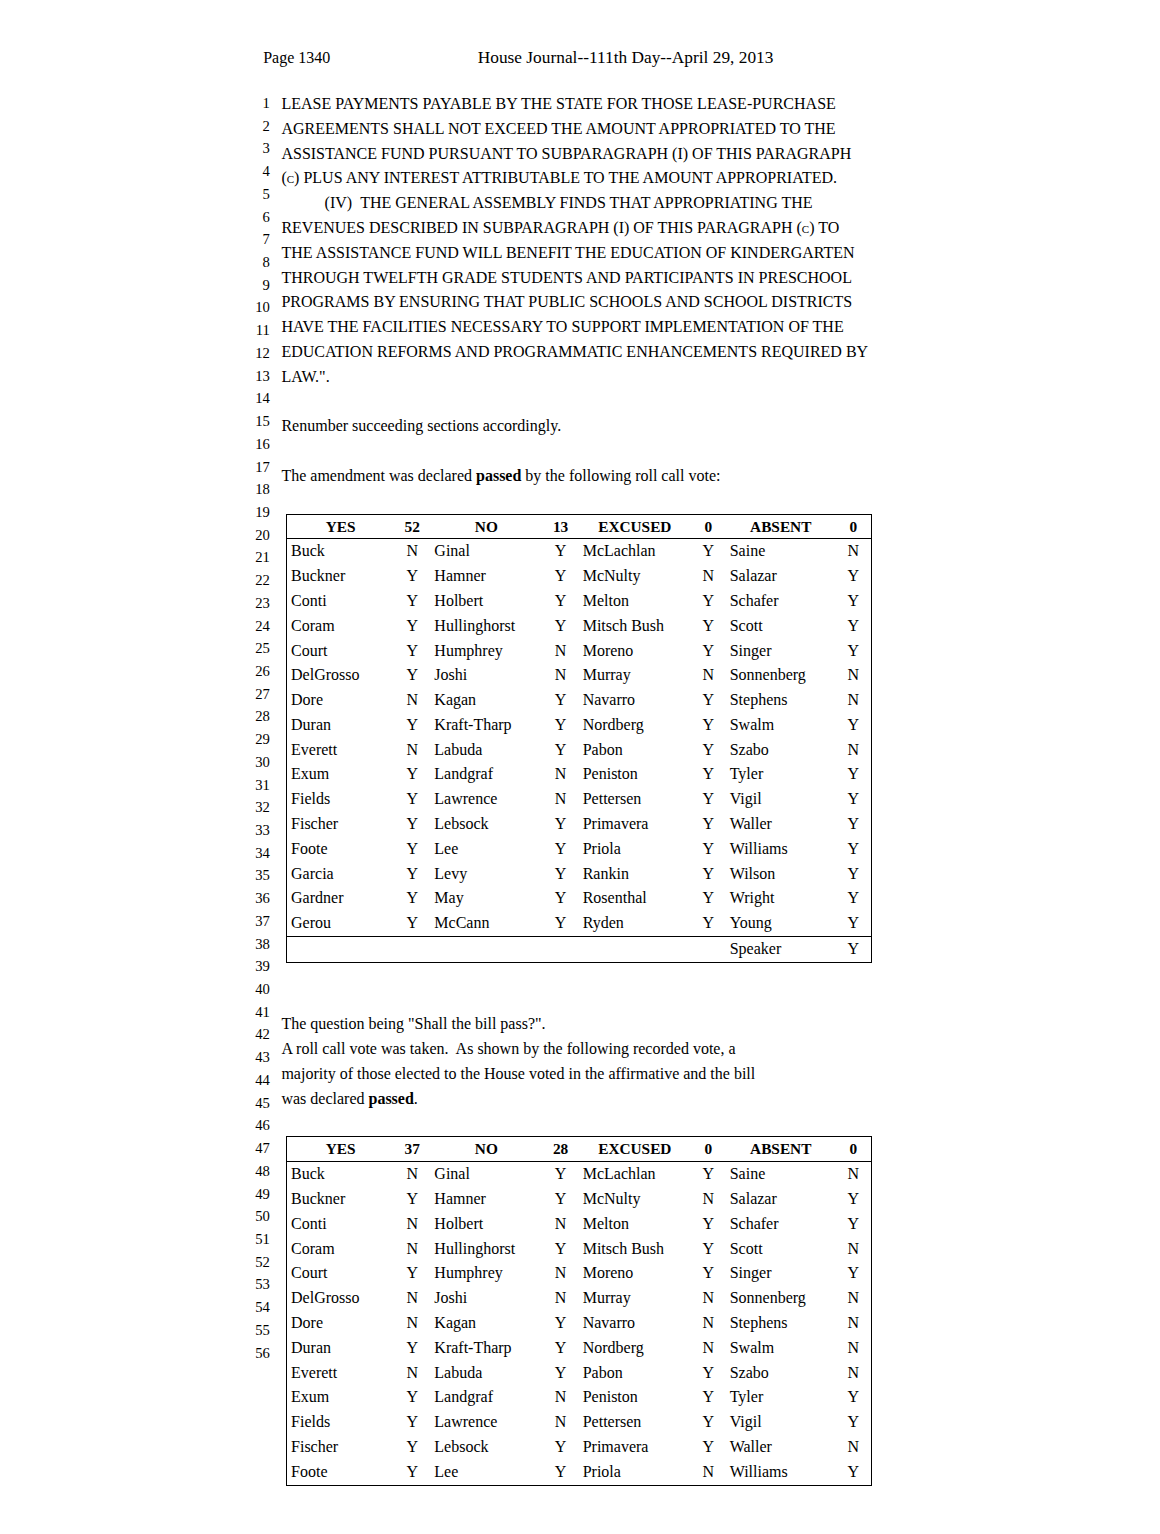Page 1340
House Journal--111th Day--April 29, 2013
1
2
3
4
5
6
7
8
9
10
11
12
13
14
15
16
17
18
19
20
21
22
23
24
25
26
27
28
29
30
31
32
33
34
35
36
37
38
39
40
41
42
43
44
45
46
47
48
49
50
51
52
53
54
55
56
LEASE PAYMENTS PAYABLE BY THE STATE FOR THOSE LEASE-PURCHASE
AGREEMENTS SHALL NOT EXCEED THE AMOUNT APPROPRIATED TO THE
ASSISTANCE FUND PURSUANT TO SUBPARAGRAPH (I) OF THIS PARAGRAPH
(c) PLUS ANY INTEREST ATTRIBUTABLE TO THE AMOUNT APPROPRIATED.
(IV) THE GENERAL ASSEMBLY FINDS THAT APPROPRIATING THE
REVENUES DESCRIBED IN SUBPARAGRAPH (I) OF THIS PARAGRAPH (c) TO
THE ASSISTANCE FUND WILL BENEFIT THE EDUCATION OF KINDERGARTEN
THROUGH TWELFTH GRADE STUDENTS AND PARTICIPANTS IN PRESCHOOL
PROGRAMS BY ENSURING THAT PUBLIC SCHOOLS AND SCHOOL DISTRICTS
HAVE THE FACILITIES NECESSARY TO SUPPORT IMPLEMENTATION OF THE
EDUCATION REFORMS AND PROGRAMMATIC ENHANCEMENTS REQUIRED BY
LAW.".
Renumber succeeding sections accordingly.
The amendment was declared passed by the following roll call vote:
| YES | 52 | NO | 13 | EXCUSED | 0 | ABSENT | 0 |
| --- | --- | --- | --- | --- | --- | --- | --- |
| Buck | N | Ginal | Y | McLachlan | Y | Saine | N |
| Buckner | Y | Hamner | Y | McNulty | N | Salazar | Y |
| Conti | Y | Holbert | Y | Melton | Y | Schafer | Y |
| Coram | Y | Hullinghorst | Y | Mitsch Bush | Y | Scott | Y |
| Court | Y | Humphrey | N | Moreno | Y | Singer | Y |
| DelGrosso | Y | Joshi | N | Murray | N | Sonnenberg | N |
| Dore | N | Kagan | Y | Navarro | Y | Stephens | N |
| Duran | Y | Kraft-Tharp | Y | Nordberg | Y | Swalm | Y |
| Everett | N | Labuda | Y | Pabon | Y | Szabo | N |
| Exum | Y | Landgraf | N | Peniston | Y | Tyler | Y |
| Fields | Y | Lawrence | N | Pettersen | Y | Vigil | Y |
| Fischer | Y | Lebsock | Y | Primavera | Y | Waller | Y |
| Foote | Y | Lee | Y | Priola | Y | Williams | Y |
| Garcia | Y | Levy | Y | Rankin | Y | Wilson | Y |
| Gardner | Y | May | Y | Rosenthal | Y | Wright | Y |
| Gerou | Y | McCann | Y | Ryden | Y | Young | Y |
| | | | | | | Speaker | Y |
The question being "Shall the bill pass?".
A roll call vote was taken. As shown by the following recorded vote, a
majority of those elected to the House voted in the affirmative and the bill
was declared passed.
| YES | 37 | NO | 28 | EXCUSED | 0 | ABSENT | 0 |
| --- | --- | --- | --- | --- | --- | --- | --- |
| Buck | N | Ginal | Y | McLachlan | Y | Saine | N |
| Buckner | Y | Hamner | Y | McNulty | N | Salazar | Y |
| Conti | N | Holbert | N | Melton | Y | Schafer | Y |
| Coram | N | Hullinghorst | Y | Mitsch Bush | Y | Scott | N |
| Court | Y | Humphrey | N | Moreno | Y | Singer | Y |
| DelGrosso | N | Joshi | N | Murray | N | Sonnenberg | N |
| Dore | N | Kagan | Y | Navarro | N | Stephens | N |
| Duran | Y | Kraft-Tharp | Y | Nordberg | N | Swalm | N |
| Everett | N | Labuda | Y | Pabon | Y | Szabo | N |
| Exum | Y | Landgraf | N | Peniston | Y | Tyler | Y |
| Fields | Y | Lawrence | N | Pettersen | Y | Vigil | Y |
| Fischer | Y | Lebsock | Y | Primavera | Y | Waller | N |
| Foote | Y | Lee | Y | Priola | N | Williams | Y |